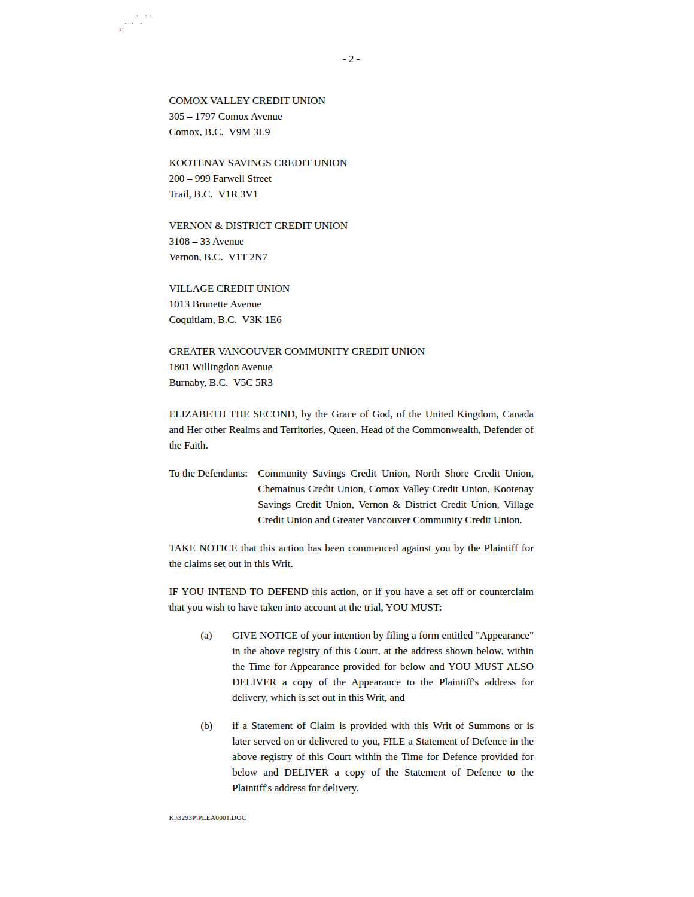. . .
. . .
ı·
- 2 -
COMOX VALLEY CREDIT UNION
305 – 1797 Comox Avenue
Comox, B.C. V9M 3L9
KOOTENAY SAVINGS CREDIT UNION
200 – 999 Farwell Street
Trail, B.C. V1R 3V1
VERNON & DISTRICT CREDIT UNION
3108 – 33 Avenue
Vernon, B.C. V1T 2N7
VILLAGE CREDIT UNION
1013 Brunette Avenue
Coquitlam, B.C. V3K 1E6
GREATER VANCOUVER COMMUNITY CREDIT UNION
1801 Willingdon Avenue
Burnaby, B.C. V5C 5R3
ELIZABETH THE SECOND, by the Grace of God, of the United Kingdom, Canada and Her other Realms and Territories, Queen, Head of the Commonwealth, Defender of the Faith.
To the Defendants:
Community Savings Credit Union, North Shore Credit Union, Chemainus Credit Union, Comox Valley Credit Union, Kootenay Savings Credit Union, Vernon & District Credit Union, Village Credit Union and Greater Vancouver Community Credit Union.
TAKE NOTICE that this action has been commenced against you by the Plaintiff for the claims set out in this Writ.
IF YOU INTEND TO DEFEND this action, or if you have a set off or counterclaim that you wish to have taken into account at the trial, YOU MUST:
(a) GIVE NOTICE of your intention by filing a form entitled "Appearance" in the above registry of this Court, at the address shown below, within the Time for Appearance provided for below and YOU MUST ALSO DELIVER a copy of the Appearance to the Plaintiff's address for delivery, which is set out in this Writ, and
(b) if a Statement of Claim is provided with this Writ of Summons or is later served on or delivered to you, FILE a Statement of Defence in the above registry of this Court within the Time for Defence provided for below and DELIVER a copy of the Statement of Defence to the Plaintiff's address for delivery.
K:\3293P\PLEA0001.DOC